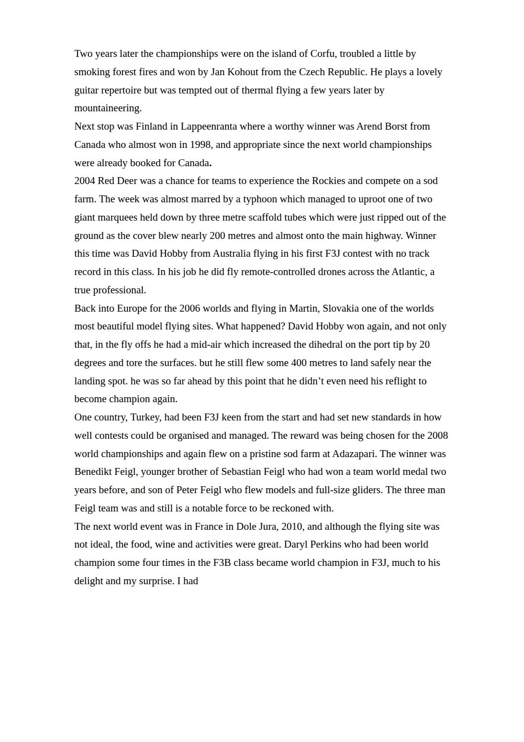Two years later the championships were on the island of Corfu, troubled a little by smoking forest fires and won by Jan Kohout from the Czech Republic. He plays a lovely guitar repertoire but was tempted out of thermal flying a few years later by mountaineering.
Next stop was Finland in Lappeenranta where a worthy winner was Arend Borst from Canada who almost won in 1998, and appropriate since the next world championships were already booked for Canada.
2004 Red Deer was a chance for teams to experience the Rockies and compete on a sod farm. The week was almost marred by a typhoon which managed to uproot one of two giant marquees held down by three metre scaffold tubes which were just ripped out of the ground as the cover blew nearly 200 metres and almost onto the main highway. Winner this time was David Hobby from Australia flying in his first F3J contest with no track record in this class. In his job he did fly remote-controlled drones across the Atlantic, a true professional.
Back into Europe for the 2006 worlds and flying in Martin, Slovakia one of the worlds most beautiful model flying sites. What happened? David Hobby won again, and not only that, in the fly offs he had a mid-air which increased the dihedral on the port tip by 20 degrees and tore the surfaces. but he still flew some 400 metres to land safely near the landing spot. he was so far ahead by this point that he didn’t even need his reflight to become champion again.
One country, Turkey, had been F3J keen from the start and had set new standards in how well contests could be organised and managed. The reward was being chosen for the 2008 world championships and again flew on a pristine sod farm at Adazapari. The winner was Benedikt Feigl, younger brother of Sebastian Feigl who had won a team world medal two years before, and son of Peter Feigl who flew models and full-size gliders. The three man Feigl team was and still is a notable force to be reckoned with.
The next world event was in France in Dole Jura, 2010, and although the flying site was not ideal, the food, wine and activities were great. Daryl Perkins who had been world champion some four times in the F3B class became world champion in F3J, much to his delight and my surprise. I had